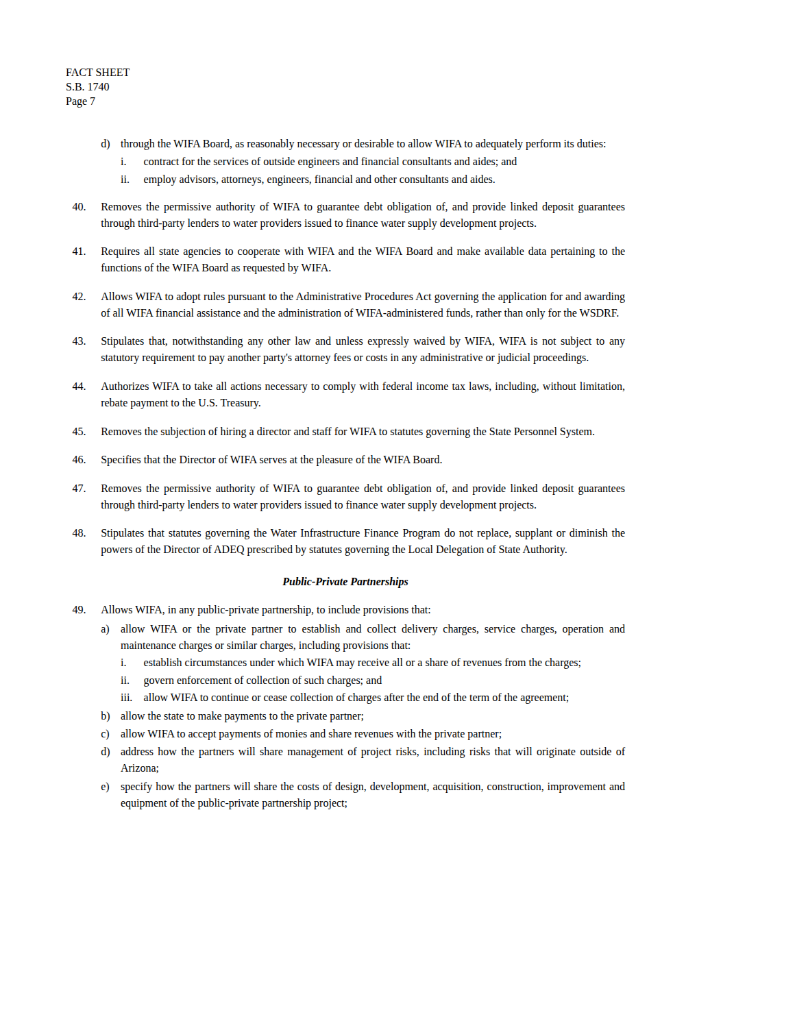FACT SHEET
S.B. 1740
Page 7
through the WIFA Board, as reasonably necessary or desirable to allow WIFA to adequately perform its duties:
contract for the services of outside engineers and financial consultants and aides; and
employ advisors, attorneys, engineers, financial and other consultants and aides.
Removes the permissive authority of WIFA to guarantee debt obligation of, and provide linked deposit guarantees through third-party lenders to water providers issued to finance water supply development projects.
Requires all state agencies to cooperate with WIFA and the WIFA Board and make available data pertaining to the functions of the WIFA Board as requested by WIFA.
Allows WIFA to adopt rules pursuant to the Administrative Procedures Act governing the application for and awarding of all WIFA financial assistance and the administration of WIFA-administered funds, rather than only for the WSDRF.
Stipulates that, notwithstanding any other law and unless expressly waived by WIFA, WIFA is not subject to any statutory requirement to pay another party's attorney fees or costs in any administrative or judicial proceedings.
Authorizes WIFA to take all actions necessary to comply with federal income tax laws, including, without limitation, rebate payment to the U.S. Treasury.
Removes the subjection of hiring a director and staff for WIFA to statutes governing the State Personnel System.
Specifies that the Director of WIFA serves at the pleasure of the WIFA Board.
Removes the permissive authority of WIFA to guarantee debt obligation of, and provide linked deposit guarantees through third-party lenders to water providers issued to finance water supply development projects.
Stipulates that statutes governing the Water Infrastructure Finance Program do not replace, supplant or diminish the powers of the Director of ADEQ prescribed by statutes governing the Local Delegation of State Authority.
Public-Private Partnerships
Allows WIFA, in any public-private partnership, to include provisions that:
allow WIFA or the private partner to establish and collect delivery charges, service charges, operation and maintenance charges or similar charges, including provisions that:
establish circumstances under which WIFA may receive all or a share of revenues from the charges;
govern enforcement of collection of such charges; and
allow WIFA to continue or cease collection of charges after the end of the term of the agreement;
allow the state to make payments to the private partner;
allow WIFA to accept payments of monies and share revenues with the private partner;
address how the partners will share management of project risks, including risks that will originate outside of Arizona;
specify how the partners will share the costs of design, development, acquisition, construction, improvement and equipment of the public-private partnership project;